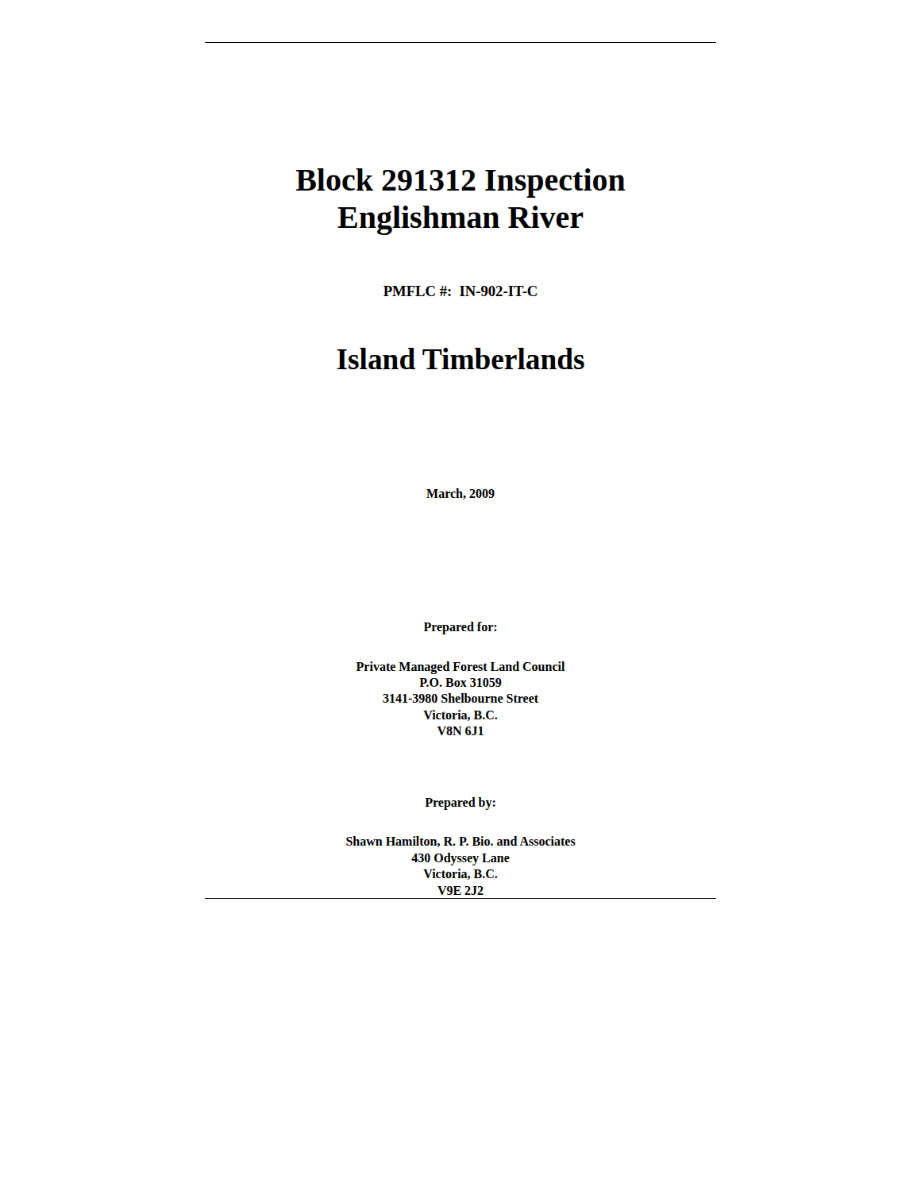Block 291312 Inspection
Englishman River
PMFLC #: IN-902-IT-C
Island Timberlands
March, 2009
Prepared for:
Private Managed Forest Land Council
P.O. Box 31059
3141-3980 Shelbourne Street
Victoria, B.C.
V8N 6J1
Prepared by:
Shawn Hamilton, R. P. Bio. and Associates
430 Odyssey Lane
Victoria, B.C.
V9E 2J2